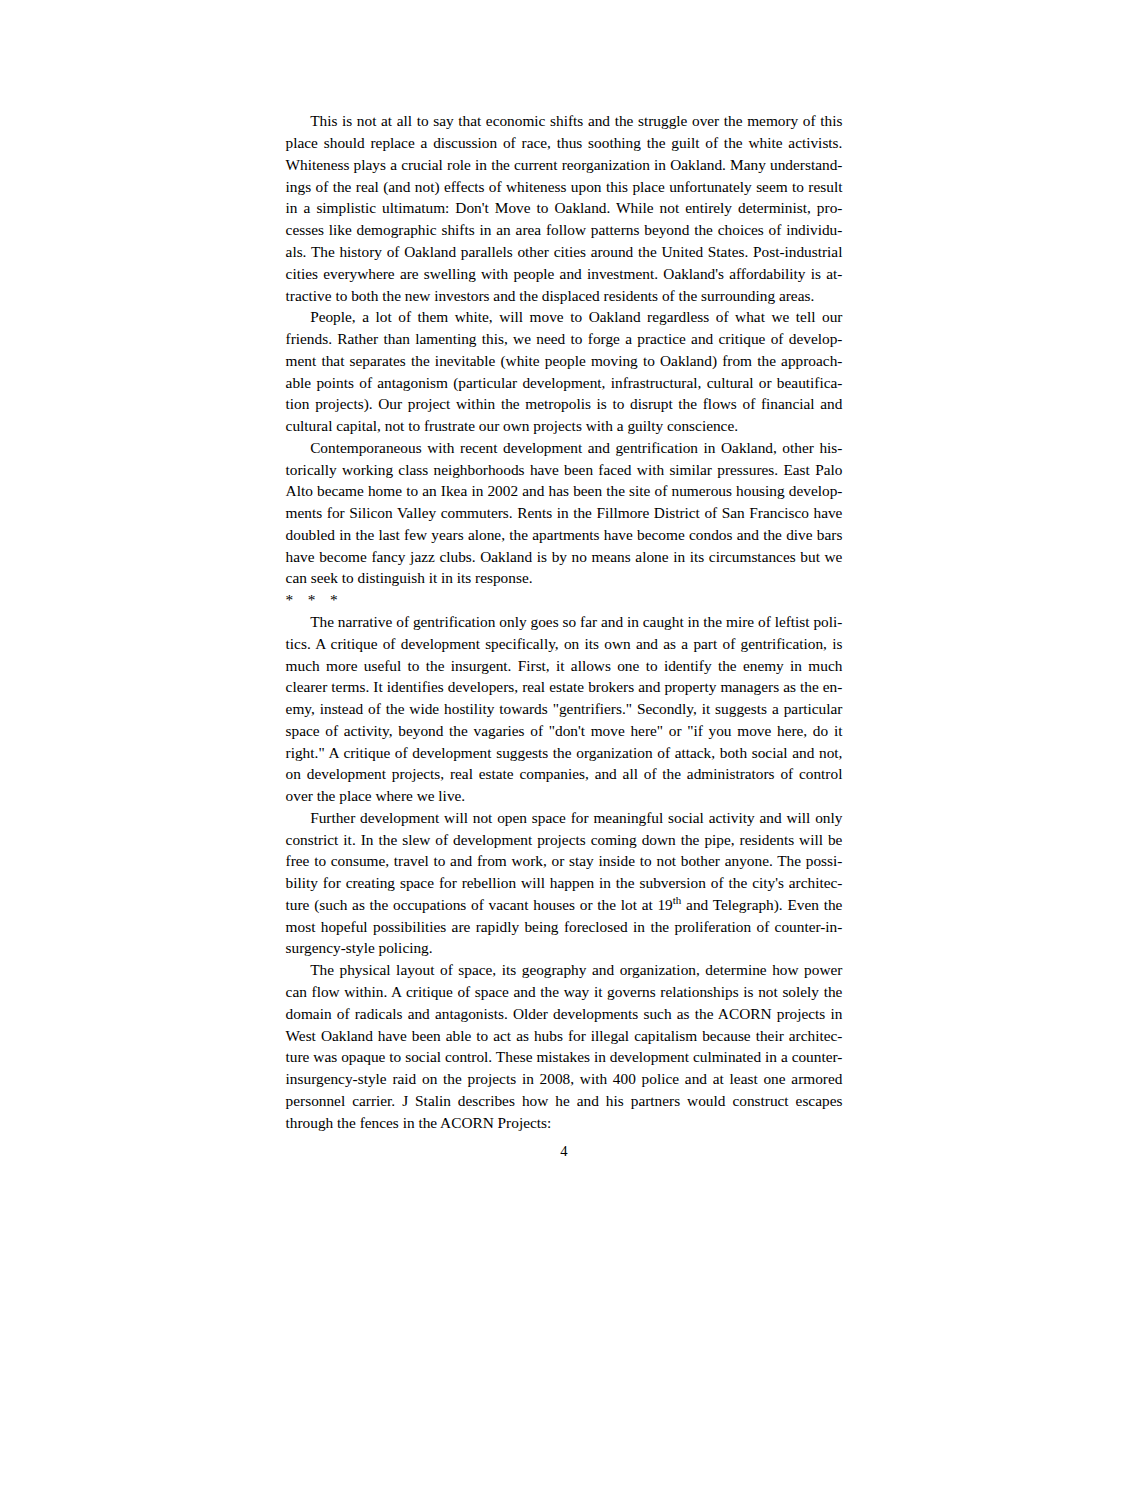This is not at all to say that economic shifts and the struggle over the memory of this place should replace a discussion of race, thus soothing the guilt of the white activists. Whiteness plays a crucial role in the current reorganization in Oakland. Many understandings of the real (and not) effects of whiteness upon this place unfortunately seem to result in a simplistic ultimatum: Don't Move to Oakland. While not entirely determinist, processes like demographic shifts in an area follow patterns beyond the choices of individuals. The history of Oakland parallels other cities around the United States. Post-industrial cities everywhere are swelling with people and investment. Oakland's affordability is attractive to both the new investors and the displaced residents of the surrounding areas.
People, a lot of them white, will move to Oakland regardless of what we tell our friends. Rather than lamenting this, we need to forge a practice and critique of development that separates the inevitable (white people moving to Oakland) from the approachable points of antagonism (particular development, infrastructural, cultural or beautification projects). Our project within the metropolis is to disrupt the flows of financial and cultural capital, not to frustrate our own projects with a guilty conscience.
Contemporaneous with recent development and gentrification in Oakland, other historically working class neighborhoods have been faced with similar pressures. East Palo Alto became home to an Ikea in 2002 and has been the site of numerous housing developments for Silicon Valley commuters. Rents in the Fillmore District of San Francisco have doubled in the last few years alone, the apartments have become condos and the dive bars have become fancy jazz clubs. Oakland is by no means alone in its circumstances but we can seek to distinguish it in its response.
* * *
The narrative of gentrification only goes so far and in caught in the mire of leftist politics. A critique of development specifically, on its own and as a part of gentrification, is much more useful to the insurgent. First, it allows one to identify the enemy in much clearer terms. It identifies developers, real estate brokers and property managers as the enemy, instead of the wide hostility towards "gentrifiers." Secondly, it suggests a particular space of activity, beyond the vagaries of "don't move here" or "if you move here, do it right." A critique of development suggests the organization of attack, both social and not, on development projects, real estate companies, and all of the administrators of control over the place where we live.
Further development will not open space for meaningful social activity and will only constrict it. In the slew of development projects coming down the pipe, residents will be free to consume, travel to and from work, or stay inside to not bother anyone. The possibility for creating space for rebellion will happen in the subversion of the city's architecture (such as the occupations of vacant houses or the lot at 19th and Telegraph). Even the most hopeful possibilities are rapidly being foreclosed in the proliferation of counter-insurgency-style policing.
The physical layout of space, its geography and organization, determine how power can flow within. A critique of space and the way it governs relationships is not solely the domain of radicals and antagonists. Older developments such as the ACORN projects in West Oakland have been able to act as hubs for illegal capitalism because their architecture was opaque to social control. These mistakes in development culminated in a counter-insurgency-style raid on the projects in 2008, with 400 police and at least one armored personnel carrier. J Stalin describes how he and his partners would construct escapes through the fences in the ACORN Projects:
4